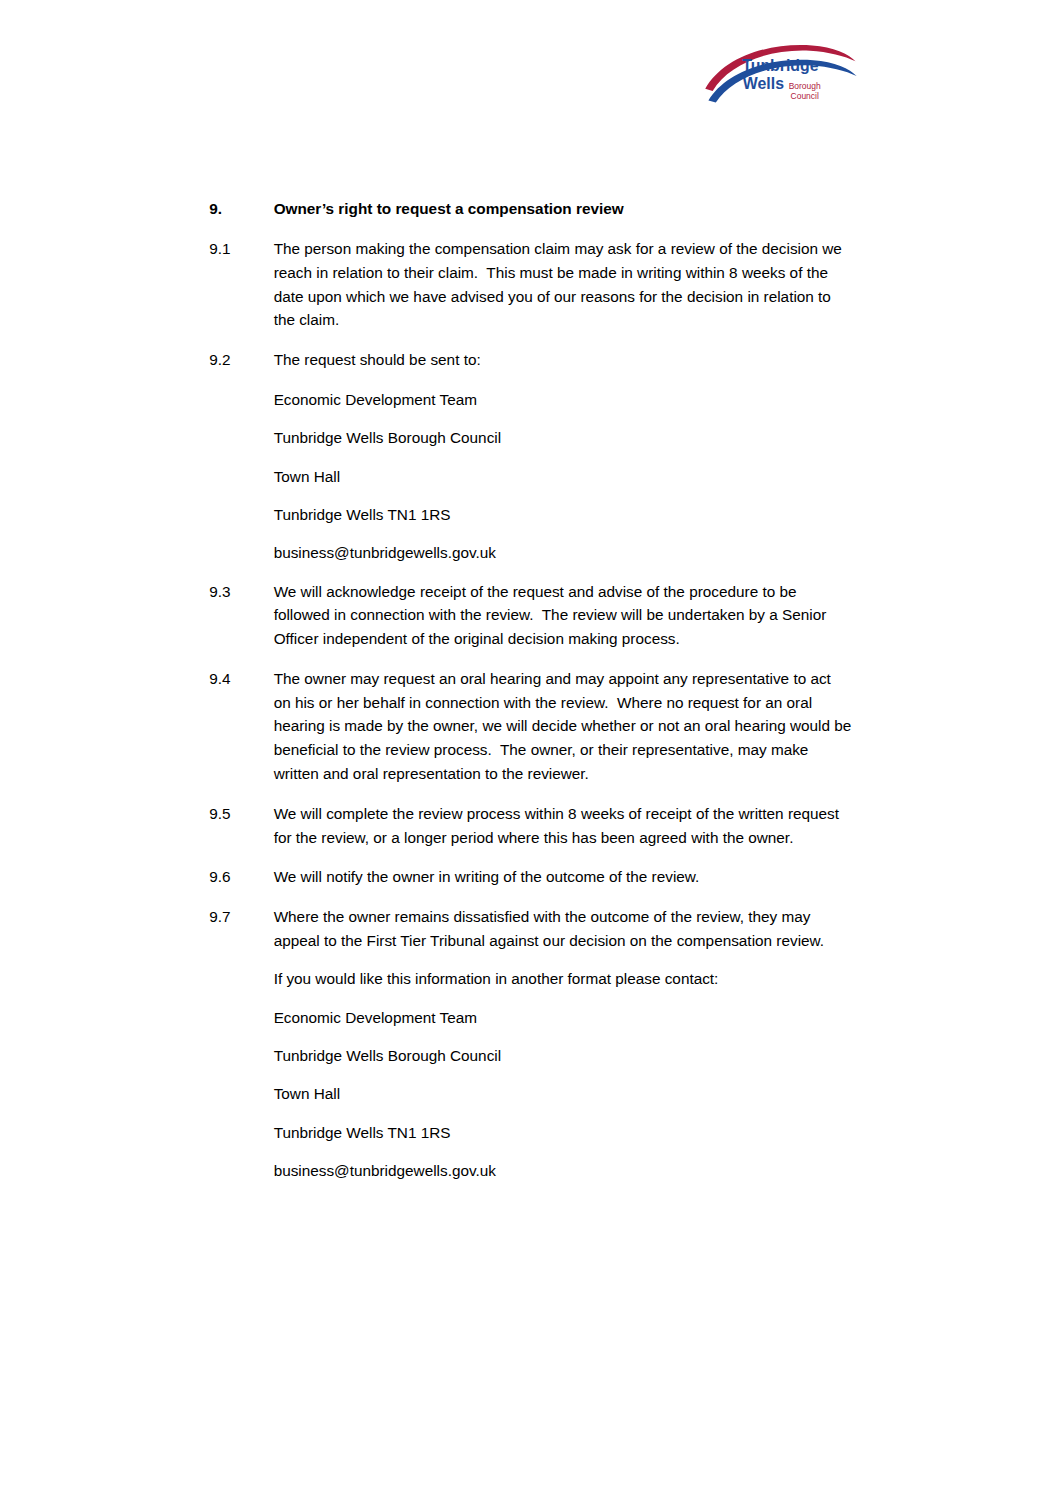Tunbridge Wells Borough Council
9. Owner’s right to request a compensation review
9.1
The person making the compensation claim may ask for a review of the decision we reach in relation to their claim. This must be made in writing within 8 weeks of the date upon which we have advised you of our reasons for the decision in relation to the claim.
9.2
The request should be sent to:
Economic Development Team
Tunbridge Wells Borough Council
Town Hall
Tunbridge Wells TN1 1RS
business@tunbridgewells.gov.uk
9.3
We will acknowledge receipt of the request and advise of the procedure to be followed in connection with the review. The review will be undertaken by a Senior Officer independent of the original decision making process.
9.4
The owner may request an oral hearing and may appoint any representative to act on his or her behalf in connection with the review. Where no request for an oral hearing is made by the owner, we will decide whether or not an oral hearing would be beneficial to the review process. The owner, or their representative, may make written and oral representation to the reviewer.
9.5
We will complete the review process within 8 weeks of receipt of the written request for the review, or a longer period where this has been agreed with the owner.
9.6
We will notify the owner in writing of the outcome of the review.
9.7
Where the owner remains dissatisfied with the outcome of the review, they may appeal to the First Tier Tribunal against our decision on the compensation review.
If you would like this information in another format please contact:
Economic Development Team
Tunbridge Wells Borough Council
Town Hall
Tunbridge Wells TN1 1RS
business@tunbridgewells.gov.uk